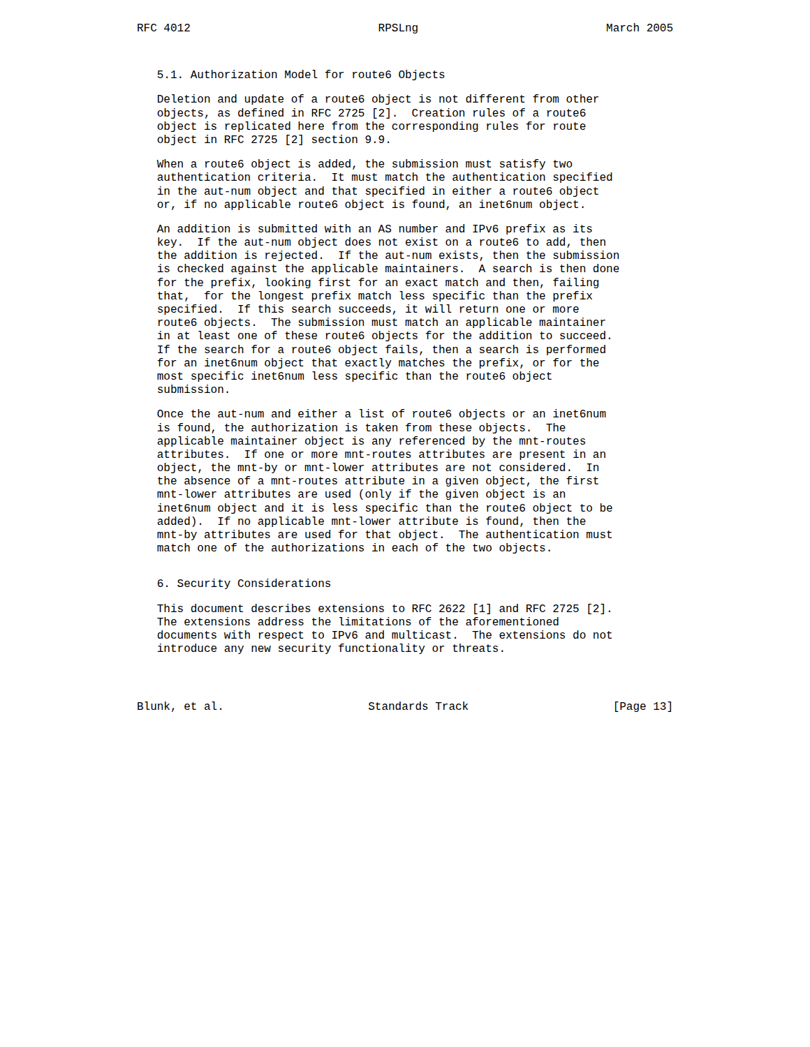RFC 4012 RPSLng March 2005
5.1. Authorization Model for route6 Objects
Deletion and update of a route6 object is not different from other objects, as defined in RFC 2725 [2]. Creation rules of a route6 object is replicated here from the corresponding rules for route object in RFC 2725 [2] section 9.9.
When a route6 object is added, the submission must satisfy two authentication criteria. It must match the authentication specified in the aut-num object and that specified in either a route6 object or, if no applicable route6 object is found, an inet6num object.
An addition is submitted with an AS number and IPv6 prefix as its key. If the aut-num object does not exist on a route6 to add, then the addition is rejected. If the aut-num exists, then the submission is checked against the applicable maintainers. A search is then done for the prefix, looking first for an exact match and then, failing that, for the longest prefix match less specific than the prefix specified. If this search succeeds, it will return one or more route6 objects. The submission must match an applicable maintainer in at least one of these route6 objects for the addition to succeed. If the search for a route6 object fails, then a search is performed for an inet6num object that exactly matches the prefix, or for the most specific inet6num less specific than the route6 object submission.
Once the aut-num and either a list of route6 objects or an inet6num is found, the authorization is taken from these objects. The applicable maintainer object is any referenced by the mnt-routes attributes. If one or more mnt-routes attributes are present in an object, the mnt-by or mnt-lower attributes are not considered. In the absence of a mnt-routes attribute in a given object, the first mnt-lower attributes are used (only if the given object is an inet6num object and it is less specific than the route6 object to be added). If no applicable mnt-lower attribute is found, then the mnt-by attributes are used for that object. The authentication must match one of the authorizations in each of the two objects.
6. Security Considerations
This document describes extensions to RFC 2622 [1] and RFC 2725 [2]. The extensions address the limitations of the aforementioned documents with respect to IPv6 and multicast. The extensions do not introduce any new security functionality or threats.
Blunk, et al. Standards Track [Page 13]